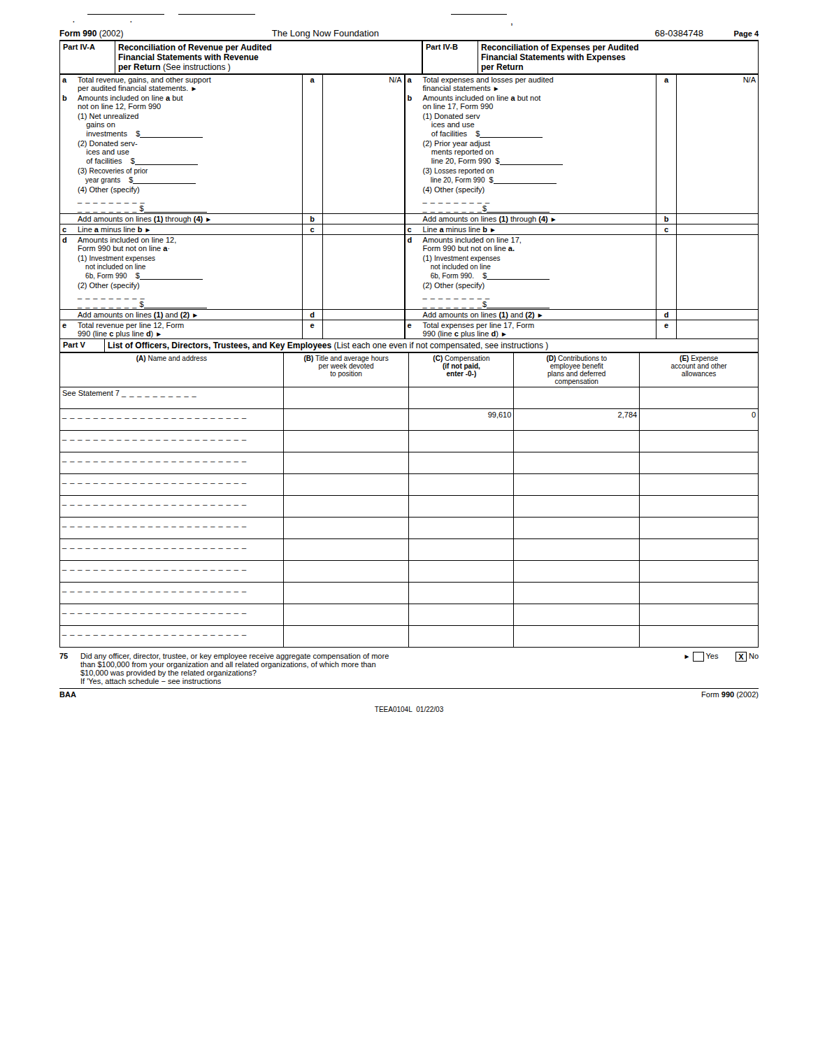· · ,
Form 990 (2002)
The Long Now Foundation
68-0384748 Page 4
| Part IV-A | Reconciliation of Revenue per Audited Financial Statements with Revenue per Return (See instructions ) | Part IV-B | Reconciliation of Expenses per Audited Financial Statements with Expenses per Return |
| a | Total revenue, gains, and other support per audited financial statements. ► | a | N/A | a | Total expenses and losses per audited financial statements ► | a | N/A |
| b | Amounts included on line a but not on line 12, Form 990 | | | b | Amounts included on line a but not on line 17, Form 990 | | |
| | (1) Net unrealized gains on investments $ | | | | (1) Donated serv ices and use of facilities $ | | |
| | (2) Donated serv- ices and use of facilities $ | | | | (2) Prior year adjust ments reported on line 20, Form 990 $ | | |
| | (3) Recoveries of prior year grants $ | | | | (3) Losses reported on line 20, Form 990 $ | | |
| | (4) Other (specify) | | | | (4) Other (specify) | | |
| | _ _ _ _ _ _ _ _ _ _ _ _ _ _ _ _ _ $ | | | | _ _ _ _ _ _ _ _ _ _ _ _ _ _ _ _ _ $ | | |
| | Add amounts on lines (1) through (4) ► | b | | | Add amounts on lines (1) through (4) ► | b | |
| c | Line a minus line b ► | c | | c | Line a minus line b ► | c | |
| d | Amounts included on line 12, Form 990 but not on line a · | | | d | Amounts included on line 17, Form 990 but not on line a. | | |
| | (1) Investment expenses not included on line 6b, Form 990 $ | | | | (1) Investment expenses not included on line 6b, Form 990. $ | | |
| | (2) Other (specify) | | | | (2) Other (specify) | | |
| | _ _ _ _ _ _ _ _ _ _ _ _ _ _ _ _ _ $ | | | | _ _ _ _ _ _ _ _ _ _ _ _ _ _ _ _ _ $ | | |
| | Add amounts on lines (1) and (2) ► | d | | | Add amounts on lines (1) and (2) ► | d | |
| e | Total revenue per line 12, Form 990 (line c plus line d ) ► | e | | e | Total expenses per line 17, Form 990 (line c plus line d ) ► | e | |
| Part V | List of Officers, Directors, Trustees, and Key Employees (List each one even if not compensated, see instructions ) |
| (A) Name and address | (B) Title and average hours per week devoted to position | (C) Compensation (if not paid, enter -0-) | (D) Contributions to employee benefit plans and deferred compensation | (E) Expense account and other allowances |
| --- | --- | --- | --- | --- |
| See Statement 7 _ _ _ _ _ _ _ _ _ _ | | | | |
| _ _ _ _ _ _ _ _ _ _ _ _ _ _ _ _ _ _ _ _ _ _ _ _ | | 99,610 | 2,784 | 0 |
| _ _ _ _ _ _ _ _ _ _ _ _ _ _ _ _ _ _ _ _ _ _ _ _ | | | | |
| _ _ _ _ _ _ _ _ _ _ _ _ _ _ _ _ _ _ _ _ _ _ _ _ | | | | |
| _ _ _ _ _ _ _ _ _ _ _ _ _ _ _ _ _ _ _ _ _ _ _ _ | | | | |
| _ _ _ _ _ _ _ _ _ _ _ _ _ _ _ _ _ _ _ _ _ _ _ _ | | | | |
| _ _ _ _ _ _ _ _ _ _ _ _ _ _ _ _ _ _ _ _ _ _ _ _ | | | | |
| _ _ _ _ _ _ _ _ _ _ _ _ _ _ _ _ _ _ _ _ _ _ _ _ | | | | |
| _ _ _ _ _ _ _ _ _ _ _ _ _ _ _ _ _ _ _ _ _ _ _ _ | | | | |
| _ _ _ _ _ _ _ _ _ _ _ _ _ _ _ _ _ _ _ _ _ _ _ _ | | | | |
| _ _ _ _ _ _ _ _ _ _ _ _ _ _ _ _ _ _ _ _ _ _ _ _ | | | | |
| _ _ _ _ _ _ _ _ _ _ _ _ _ _ _ _ _ _ _ _ _ _ _ _ | | | | |
75
Did any officer, director, trustee, or key employee receive aggregate compensation of more
than $100,000 from your organization and all related organizations, of which more than
$10,000 was provided by the related organizations?
If 'Yes, attach schedule − see instructions
► Yes XNo
BAA
Form 990 (2002)
TEEA0104L 01/22/03